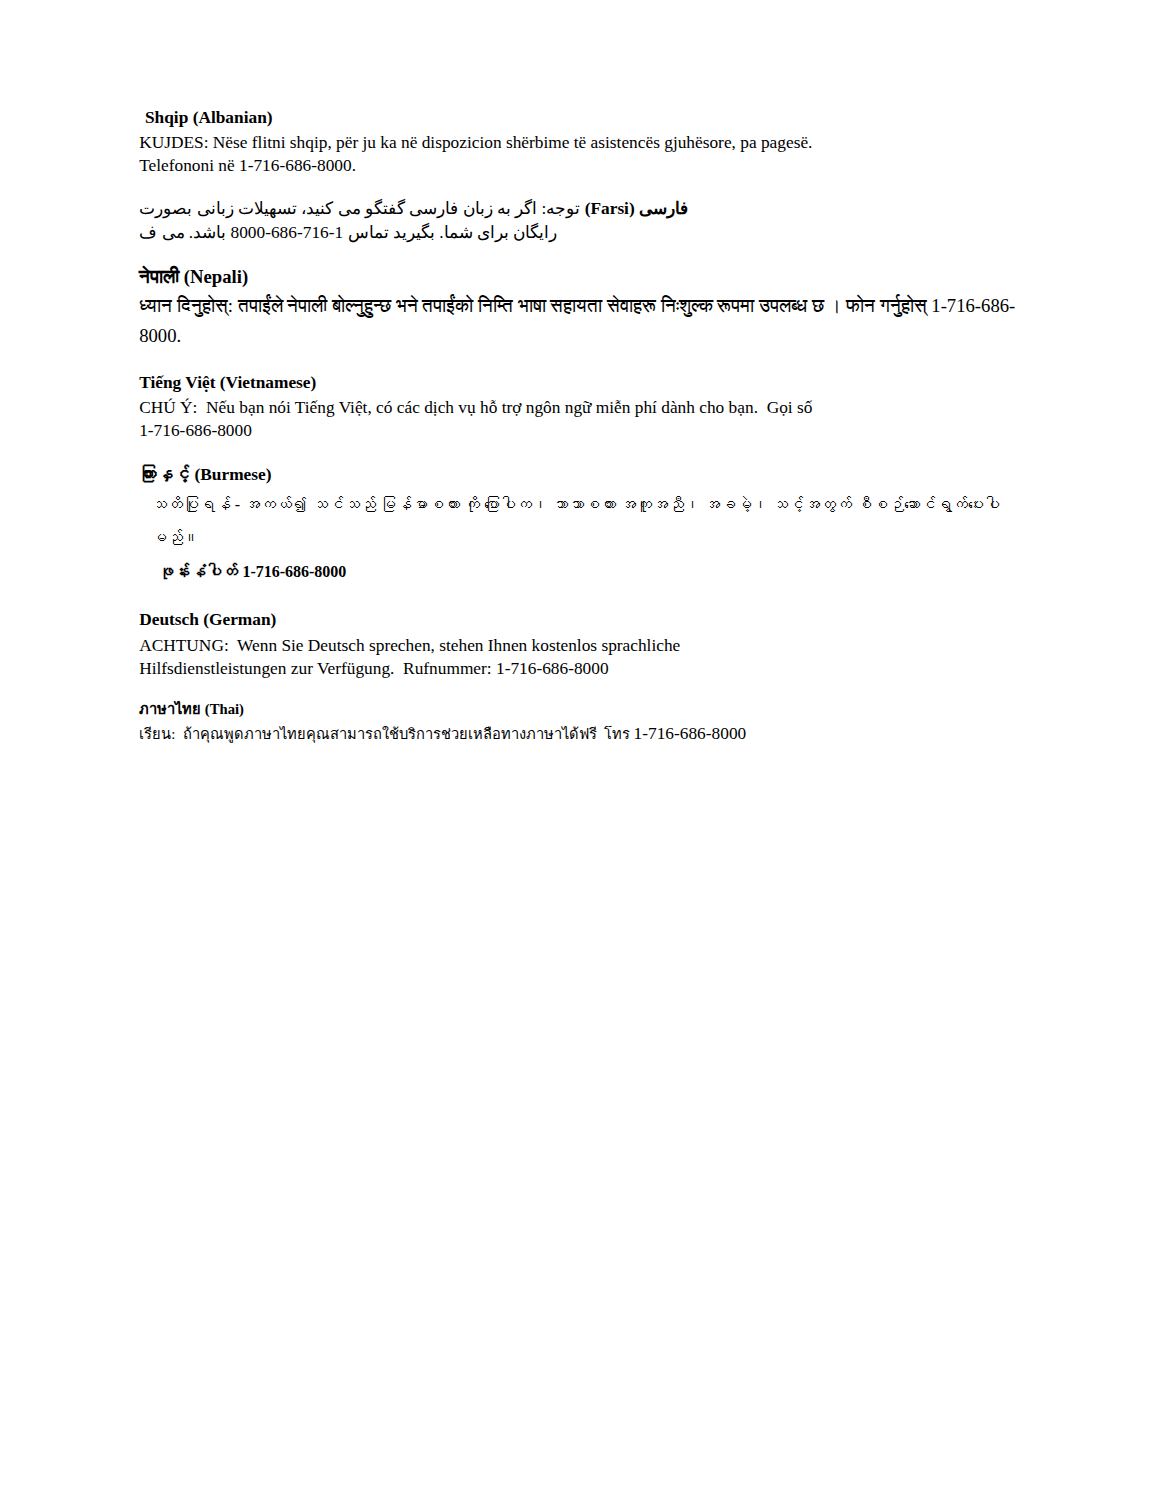Shqip (Albanian)
KUJDES: Nëse flitni shqip, për ju ka në dispozicion shërbime të asistencës gjuhësore, pa pagesë.
Telefononi në 1-716-686-8000.
فارسی (Farsi) توجه: اگر به زبان فارسی گفتگو می کنید، تسهیلات زبانی بصورت
رایگان برای شما. بگیرید تماس 1-716-686-8000 باشد. می ف
नेपाली (Nepali)
ध्यान दिनुहोस्: तपाईंले नेपाली बोल्नुहुन्छ भने तपाईंको निम्ति भाषा सहायता सेवाहरू निःशुल्क रूपमा उपलब्ध छ । फोन गर्नुहोस् 1-716-686-8000.
Tiếng Việt (Vietnamese)
CHÚ Ý: Nếu bạn nói Tiếng Việt, có các dịch vụ hỗ trợ ngôn ngữ miễn phí dành cho bạn. Gọi số
1-716-686-8000
ကြားနှင့် (Burmese)
သတိပြုရန် - အကယ်၍ သင်သည် မြန်မာစကား ကို ပြောပါက၊ ဘာသာစကား အကူအညီ၊ အခမဲ့၊ သင့်အတွက် စီစဉ်ဆောင်ရွက်ပေးပါမည်။
ဖုန်းနံပါတ် 1-716-686-8000
Deutsch (German)
ACHTUNG: Wenn Sie Deutsch sprechen, stehen Ihnen kostenlos sprachliche
Hilfsdienstleistungen zur Verfügung. Rufnummer: 1-716-686-8000
ภาษาไทย (Thai)
เรียน: ถ้าคุณพูดภาษาไทยคุณสามารถใช้บริการช่วยเหลือทางภาษาได้ฟรี โทร 1-716-686-8000